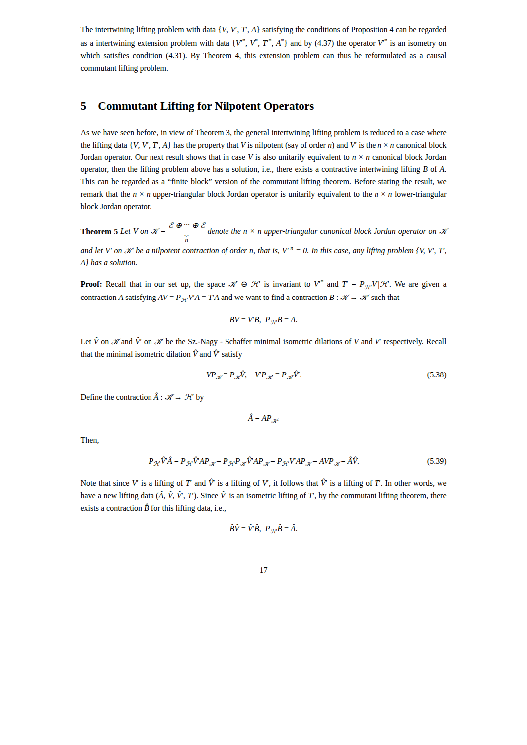The intertwining lifting problem with data {V, V′, T′, A} satisfying the conditions of Proposition 4 can be regarded as a intertwining extension problem with data {V′*, V*, T′*, A*} and by (4.37) the operator V′* is an isometry on which satisfies condition (4.31). By Theorem 4, this extension problem can thus be reformulated as a causal commutant lifting problem.
5 Commutant Lifting for Nilpotent Operators
As we have seen before, in view of Theorem 3, the general intertwining lifting problem is reduced to a case where the lifting data {V, V′, T′, A} has the property that V is nilpotent (say of order n) and V′ is the n × n canonical block Jordan operator. Our next result shows that in case V is also unitarily equivalent to n × n canonical block Jordan operator, then the lifting problem above has a solution, i.e., there exists a contractive intertwining lifting B of A. This can be regarded as a “finite block” version of the commutant lifting theorem. Before stating the result, we remark that the n × n upper-triangular block Jordan operator is unitarily equivalent to the n × n lower-triangular block Jordan operator.
Theorem 5 Let V on 𝒦 = ℰ ⊕ ··· ⊕ ℰ⏟n denote the n × n upper-triangular canonical block Jordan operator on 𝒦 and let V′ on 𝒦′ be a nilpotent contraction of order n, that is, V′ n = 0. In this case, any lifting problem {V, V′, T′, A} has a solution.
Proof: Recall that in our set up, the space 𝒦′ ⊖ ℋ′ is invariant to V′* and T′ = Pℋ′V′|ℋ′. We are given a contraction A satisfying AV = Pℋ′V′A = T′A and we want to find a contraction B : 𝒦 → 𝒦′ such that
BV = V′B, Pℋ′B = A.
Let V̂ on 𝒦̂ and V̂′ on 𝒦̂′ be the Sz.-Nagy - Schaffer minimal isometric dilations of V and V′ respectively. Recall that the minimal isometric dilation V̂ and V̂′ satisfy
(5.38) VP𝒦 = P𝒦V̂, V′P𝒦′ = P𝒦′V̂′.
Define the contraction Â : 𝒦̂ → ℋ′ by
Â = AP𝒦.
Then,
(5.39) Pℋ′V̂′Â = Pℋ′V̂′AP𝒦̂ = Pℋ′P𝒦̂′V̂′AP𝒦̂ = Pℋ′V′AP𝒦 = AVP𝒦 = ÂV̂.
Note that since V′ is a lifting of T′ and V̂′ is a lifting of V′, it follows that V̂′ is a lifting of T′. In other words, we have a new lifting data (Â, V̂, V̂′, T′). Since V̂′ is an isometric lifting of T′, by the commutant lifting theorem, there exists a contraction B̂ for this lifting data, i.e.,
B̂V̂ = V̂′B̂, Pℋ′B̂ = Â.
17